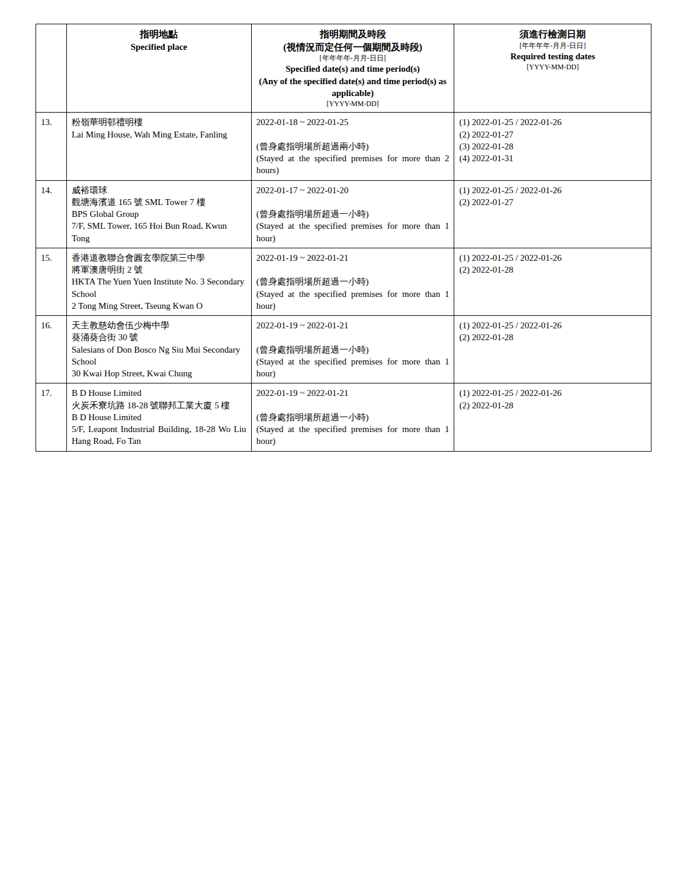| | 指明地點 Specified place | 指明期間及時段 (視情況而定任何一個期間及時段) [年年年年-月月-日日] Specified date(s) and time period(s) (Any of the specified date(s) and time period(s) as applicable) [YYYY-MM-DD] | 須進行檢測日期 [年年年年-月月-日日] Required testing dates [YYYY-MM-DD] |
| --- | --- | --- | --- |
| 13. | 粉嶺華明邨禮明樓 Lai Ming House, Wah Ming Estate, Fanling | 2022-01-18 ~ 2022-01-25 (曾身處指明場所超過兩小時) (Stayed at the specified premises for more than 2 hours) | (1) 2022-01-25 / 2022-01-26 (2) 2022-01-27 (3) 2022-01-28 (4) 2022-01-31 |
| 14. | 威裕環球 觀塘海濱道 165 號 SML Tower 7 樓 BPS Global Group 7/F, SML Tower, 165 Hoi Bun Road, Kwun Tong | 2022-01-17 ~ 2022-01-20 (曾身處指明場所超過一小時) (Stayed at the specified premises for more than 1 hour) | (1) 2022-01-25 / 2022-01-26 (2) 2022-01-27 |
| 15. | 香港道教聯合會圓玄學院第三中學 將軍澳唐明街 2 號 HKTA The Yuen Yuen Institute No. 3 Secondary School 2 Tong Ming Street, Tseung Kwan O | 2022-01-19 ~ 2022-01-21 (曾身處指明場所超過一小時) (Stayed at the specified premises for more than 1 hour) | (1) 2022-01-25 / 2022-01-26 (2) 2022-01-28 |
| 16. | 天主教慈幼會伍少梅中學 葵涌葵合街 30 號 Salesians of Don Bosco Ng Siu Mui Secondary School 30 Kwai Hop Street, Kwai Chung | 2022-01-19 ~ 2022-01-21 (曾身處指明場所超過一小時) (Stayed at the specified premises for more than 1 hour) | (1) 2022-01-25 / 2022-01-26 (2) 2022-01-28 |
| 17. | B D House Limited 火炭禾寮坑路 18-28 號聯邦工業大廈 5 樓 B D House Limited 5/F, Leapont Industrial Building, 18-28 Wo Liu Hang Road, Fo Tan | 2022-01-19 ~ 2022-01-21 (曾身處指明場所超過一小時) (Stayed at the specified premises for more than 1 hour) | (1) 2022-01-25 / 2022-01-26 (2) 2022-01-28 |